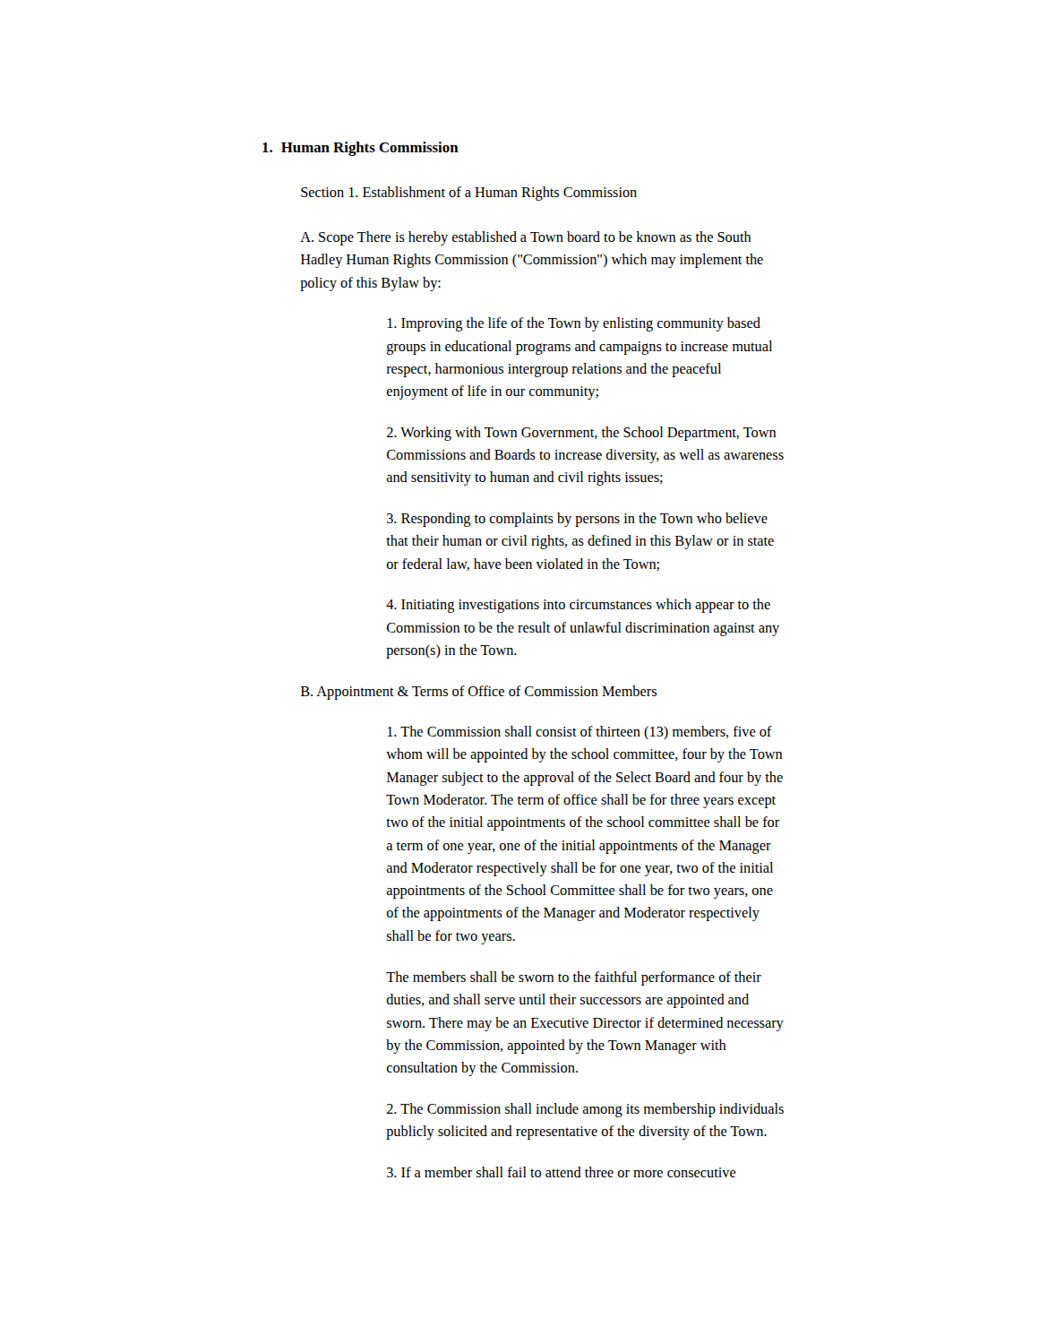1. Human Rights Commission
Section 1. Establishment of a Human Rights Commission
A. Scope There is hereby established a Town board to be known as the South Hadley Human Rights Commission ("Commission") which may implement the policy of this Bylaw by:
1. Improving the life of the Town by enlisting community based groups in educational programs and campaigns to increase mutual respect, harmonious intergroup relations and the peaceful enjoyment of life in our community;
2. Working with Town Government, the School Department, Town Commissions and Boards to increase diversity, as well as awareness and sensitivity to human and civil rights issues;
3. Responding to complaints by persons in the Town who believe that their human or civil rights, as defined in this Bylaw or in state or federal law, have been violated in the Town;
4. Initiating investigations into circumstances which appear to the Commission to be the result of unlawful discrimination against any person(s) in the Town.
B. Appointment & Terms of Office of Commission Members
1. The Commission shall consist of thirteen (13) members, five of whom will be appointed by the school committee, four by the Town Manager subject to the approval of the Select Board and four by the Town Moderator. The term of office shall be for three years except two of the initial appointments of the school committee shall be for a term of one year, one of the initial appointments of the Manager and Moderator respectively shall be for one year, two of the initial appointments of the School Committee shall be for two years, one of the appointments of the Manager and Moderator respectively shall be for two years.
The members shall be sworn to the faithful performance of their duties, and shall serve until their successors are appointed and sworn. There may be an Executive Director if determined necessary by the Commission, appointed by the Town Manager with consultation by the Commission.
2. The Commission shall include among its membership individuals publicly solicited and representative of the diversity of the Town.
3. If a member shall fail to attend three or more consecutive